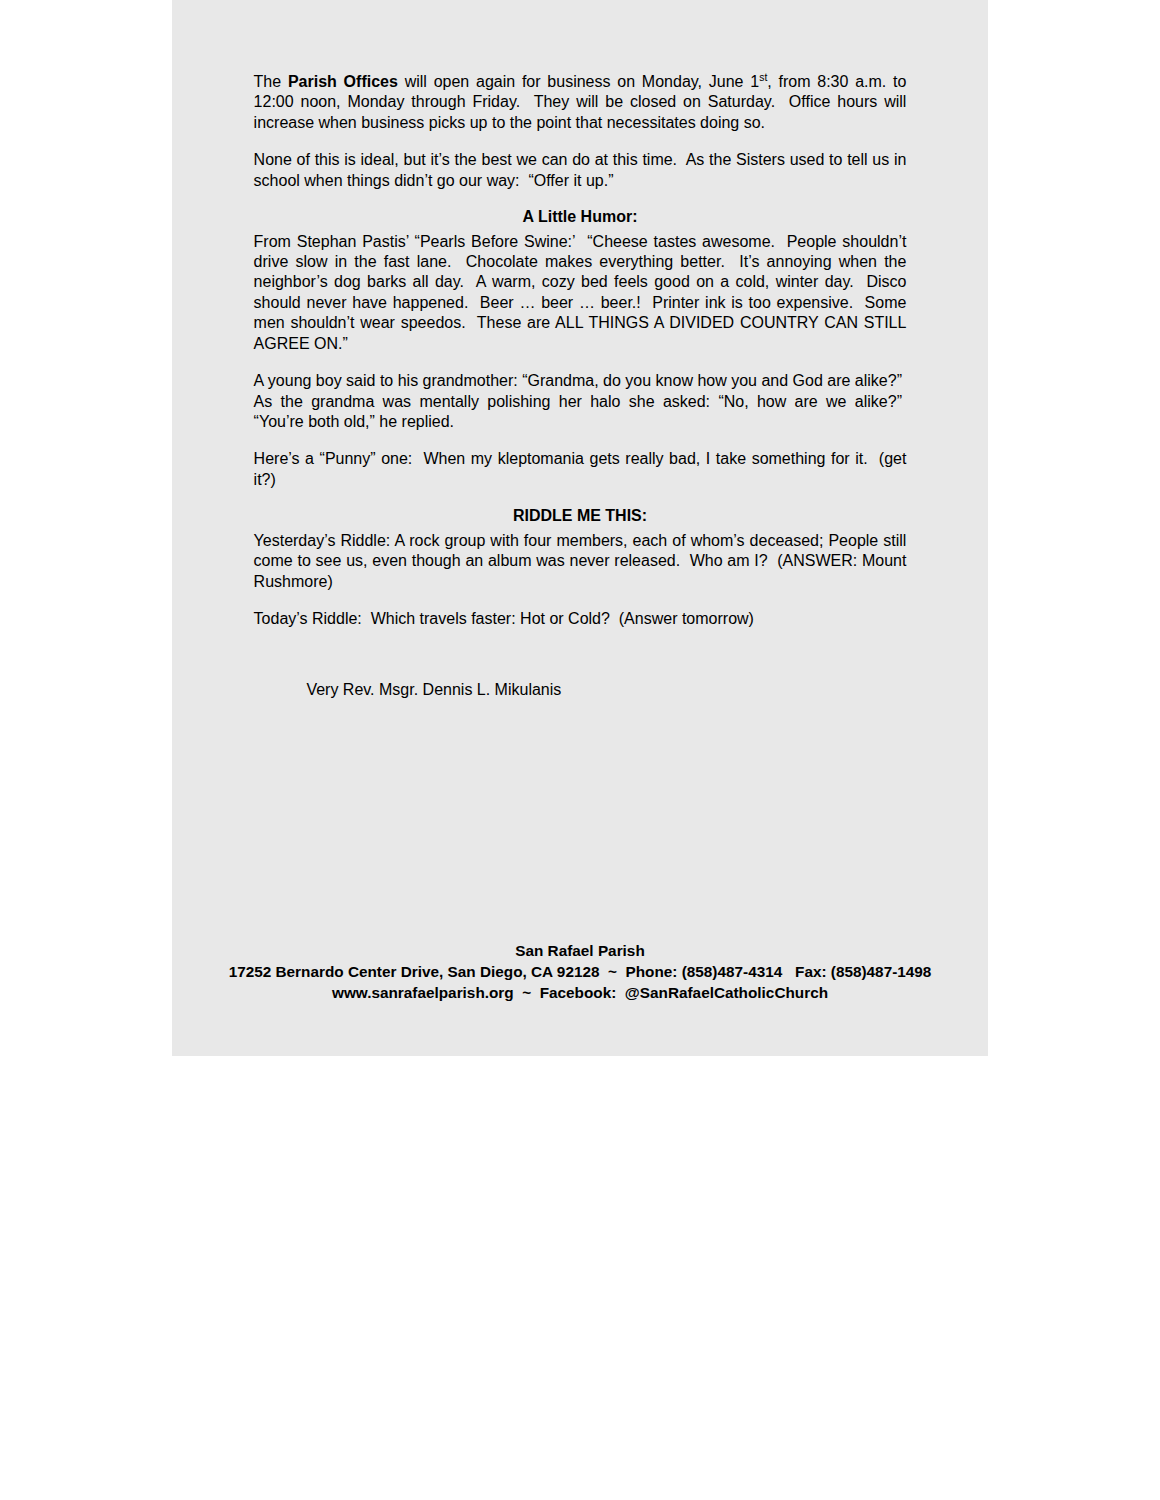The Parish Offices will open again for business on Monday, June 1st, from 8:30 a.m. to 12:00 noon, Monday through Friday. They will be closed on Saturday. Office hours will increase when business picks up to the point that necessitates doing so.
None of this is ideal, but it’s the best we can do at this time. As the Sisters used to tell us in school when things didn’t go our way: “Offer it up.”
A Little Humor:
From Stephan Pastis’ “Pearls Before Swine:’ “Cheese tastes awesome. People shouldn’t drive slow in the fast lane. Chocolate makes everything better. It’s annoying when the neighbor’s dog barks all day. A warm, cozy bed feels good on a cold, winter day. Disco should never have happened. Beer … beer … beer.! Printer ink is too expensive. Some men shouldn’t wear speedos. These are ALL THINGS A DIVIDED COUNTRY CAN STILL AGREE ON.”
A young boy said to his grandmother: “Grandma, do you know how you and God are alike?” As the grandma was mentally polishing her halo she asked: “No, how are we alike?” “You’re both old,” he replied.
Here’s a “Punny” one: When my kleptomania gets really bad, I take something for it. (get it?)
RIDDLE ME THIS:
Yesterday’s Riddle: A rock group with four members, each of whom’s deceased; People still come to see us, even though an album was never released. Who am I? (ANSWER: Mount Rushmore)
Today’s Riddle: Which travels faster: Hot or Cold? (Answer tomorrow)
Very Rev. Msgr. Dennis L. Mikulanis
San Rafael Parish
17252 Bernardo Center Drive, San Diego, CA 92128 ~ Phone: (858)487-4314 Fax: (858)487-1498
www.sanrafaelparish.org ~ Facebook: @SanRafaelCatholicChurch